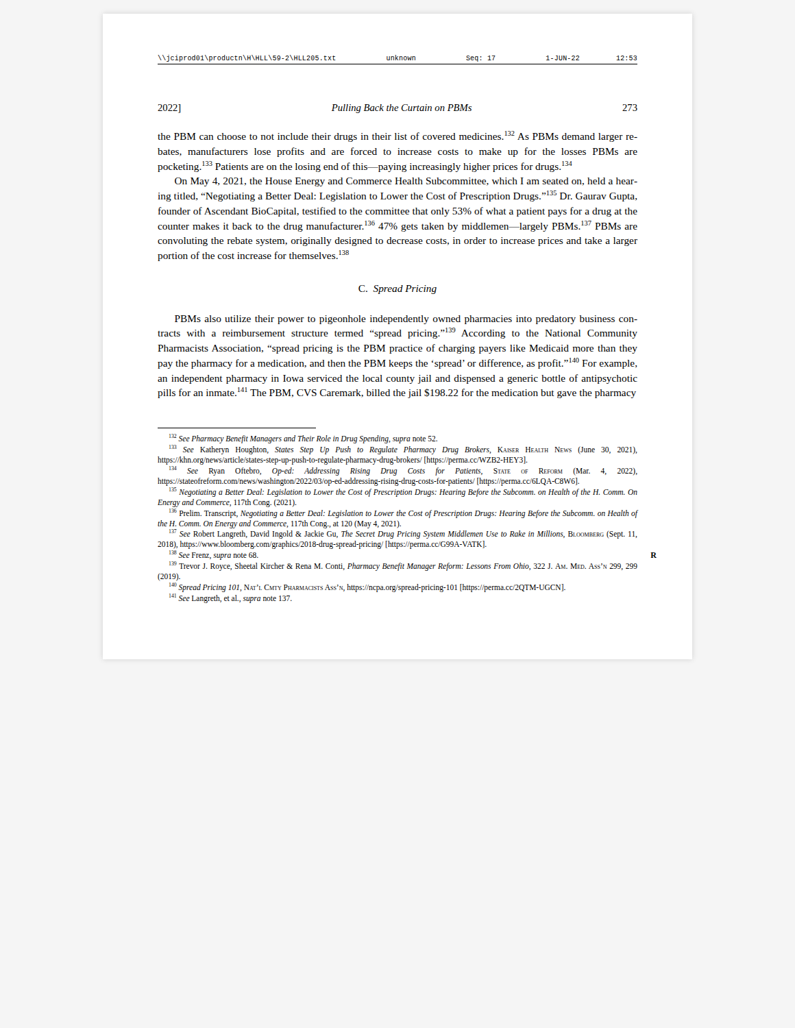\\jciprod01\productn\H\HLL\59-2\HLL205.txt unknown Seq: 17 1-JUN-22 12:53
2022] Pulling Back the Curtain on PBMs 273
the PBM can choose to not include their drugs in their list of covered medicines.132 As PBMs demand larger rebates, manufacturers lose profits and are forced to increase costs to make up for the losses PBMs are pocketing.133 Patients are on the losing end of this—paying increasingly higher prices for drugs.134
On May 4, 2021, the House Energy and Commerce Health Subcommittee, which I am seated on, held a hearing titled, “Negotiating a Better Deal: Legislation to Lower the Cost of Prescription Drugs.”135 Dr. Gaurav Gupta, founder of Ascendant BioCapital, testified to the committee that only 53% of what a patient pays for a drug at the counter makes it back to the drug manufacturer.136 47% gets taken by middlemen—largely PBMs.137 PBMs are convoluting the rebate system, originally designed to decrease costs, in order to increase prices and take a larger portion of the cost increase for themselves.138
C. Spread Pricing
PBMs also utilize their power to pigeonhole independently owned pharmacies into predatory business contracts with a reimbursement structure termed “spread pricing.”139 According to the National Community Pharmacists Association, “spread pricing is the PBM practice of charging payers like Medicaid more than they pay the pharmacy for a medication, and then the PBM keeps the ‘spread’ or difference, as profit.”140 For example, an independent pharmacy in Iowa serviced the local county jail and dispensed a generic bottle of antipsychotic pills for an inmate.141 The PBM, CVS Caremark, billed the jail $198.22 for the medication but gave the pharmacy
132 See Pharmacy Benefit Managers and Their Role in Drug Spending, supra note 52.
133 See Katheryn Houghton, States Step Up Push to Regulate Pharmacy Drug Brokers, Kaiser Health News (June 30, 2021), https://khn.org/news/article/states-step-up-push-to-regulate-pharmacy-drug-brokers/ [https://perma.cc/WZB2-HEY3].
134 See Ryan Oftebro, Op-ed: Addressing Rising Drug Costs for Patients, State of Reform (Mar. 4, 2022), https://stateofreform.com/news/washington/2022/03/op-ed-addressing-rising-drug-costs-for-patients/ [https://perma.cc/6LQA-C8W6].
135 Negotiating a Better Deal: Legislation to Lower the Cost of Prescription Drugs: Hearing Before the Subcomm. on Health of the H. Comm. On Energy and Commerce, 117th Cong. (2021).
136 Prelim. Transcript, Negotiating a Better Deal: Legislation to Lower the Cost of Prescription Drugs: Hearing Before the Subcomm. on Health of the H. Comm. On Energy and Commerce, 117th Cong., at 120 (May 4, 2021).
137 See Robert Langreth, David Ingold & Jackie Gu, The Secret Drug Pricing System Middlemen Use to Rake in Millions, Bloomberg (Sept. 11, 2018), https://www.bloomberg.com/graphics/2018-drug-spread-pricing/ [https://perma.cc/G99A-VATK].
138 See Frenz, supra note 68.R
139 Trevor J. Royce, Sheetal Kircher & Rena M. Conti, Pharmacy Benefit Manager Reform: Lessons From Ohio, 322 J. Am. Med. Ass’n 299, 299 (2019).
140 Spread Pricing 101, Nat’l Cmty Pharmacists Ass’n, https://ncpa.org/spread-pricing-101 [https://perma.cc/2QTM-UGCN].
141 See Langreth, et al., supra note 137.